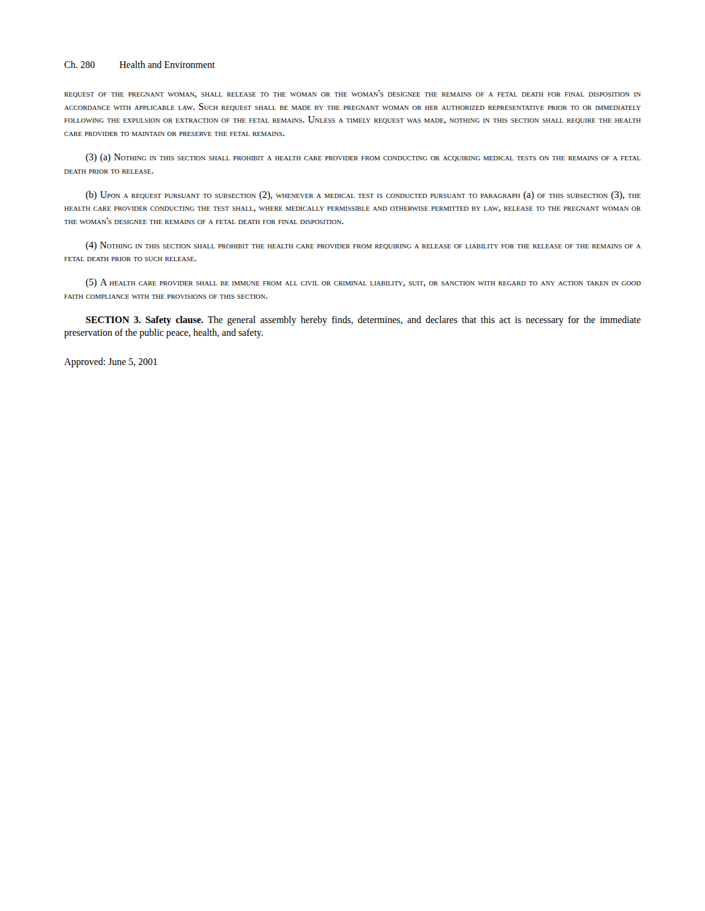Ch. 280 Health and Environment
request of the pregnant woman, shall release to the woman or the woman's designee the remains of a fetal death for final disposition in accordance with applicable law. Such request shall be made by the pregnant woman or her authorized representative prior to or immediately following the expulsion or extraction of the fetal remains. Unless a timely request was made, nothing in this section shall require the health care provider to maintain or preserve the fetal remains.
(3) (a) Nothing in this section shall prohibit a health care provider from conducting or acquiring medical tests on the remains of a fetal death prior to release.
(b) Upon a request pursuant to subsection (2), whenever a medical test is conducted pursuant to paragraph (a) of this subsection (3), the health care provider conducting the test shall, where medically permissible and otherwise permitted by law, release to the pregnant woman or the woman's designee the remains of a fetal death for final disposition.
(4) Nothing in this section shall prohibit the health care provider from requiring a release of liability for the release of the remains of a fetal death prior to such release.
(5) A health care provider shall be immune from all civil or criminal liability, suit, or sanction with regard to any action taken in good faith compliance with the provisions of this section.
SECTION 3. Safety clause. The general assembly hereby finds, determines, and declares that this act is necessary for the immediate preservation of the public peace, health, and safety.
Approved: June 5, 2001